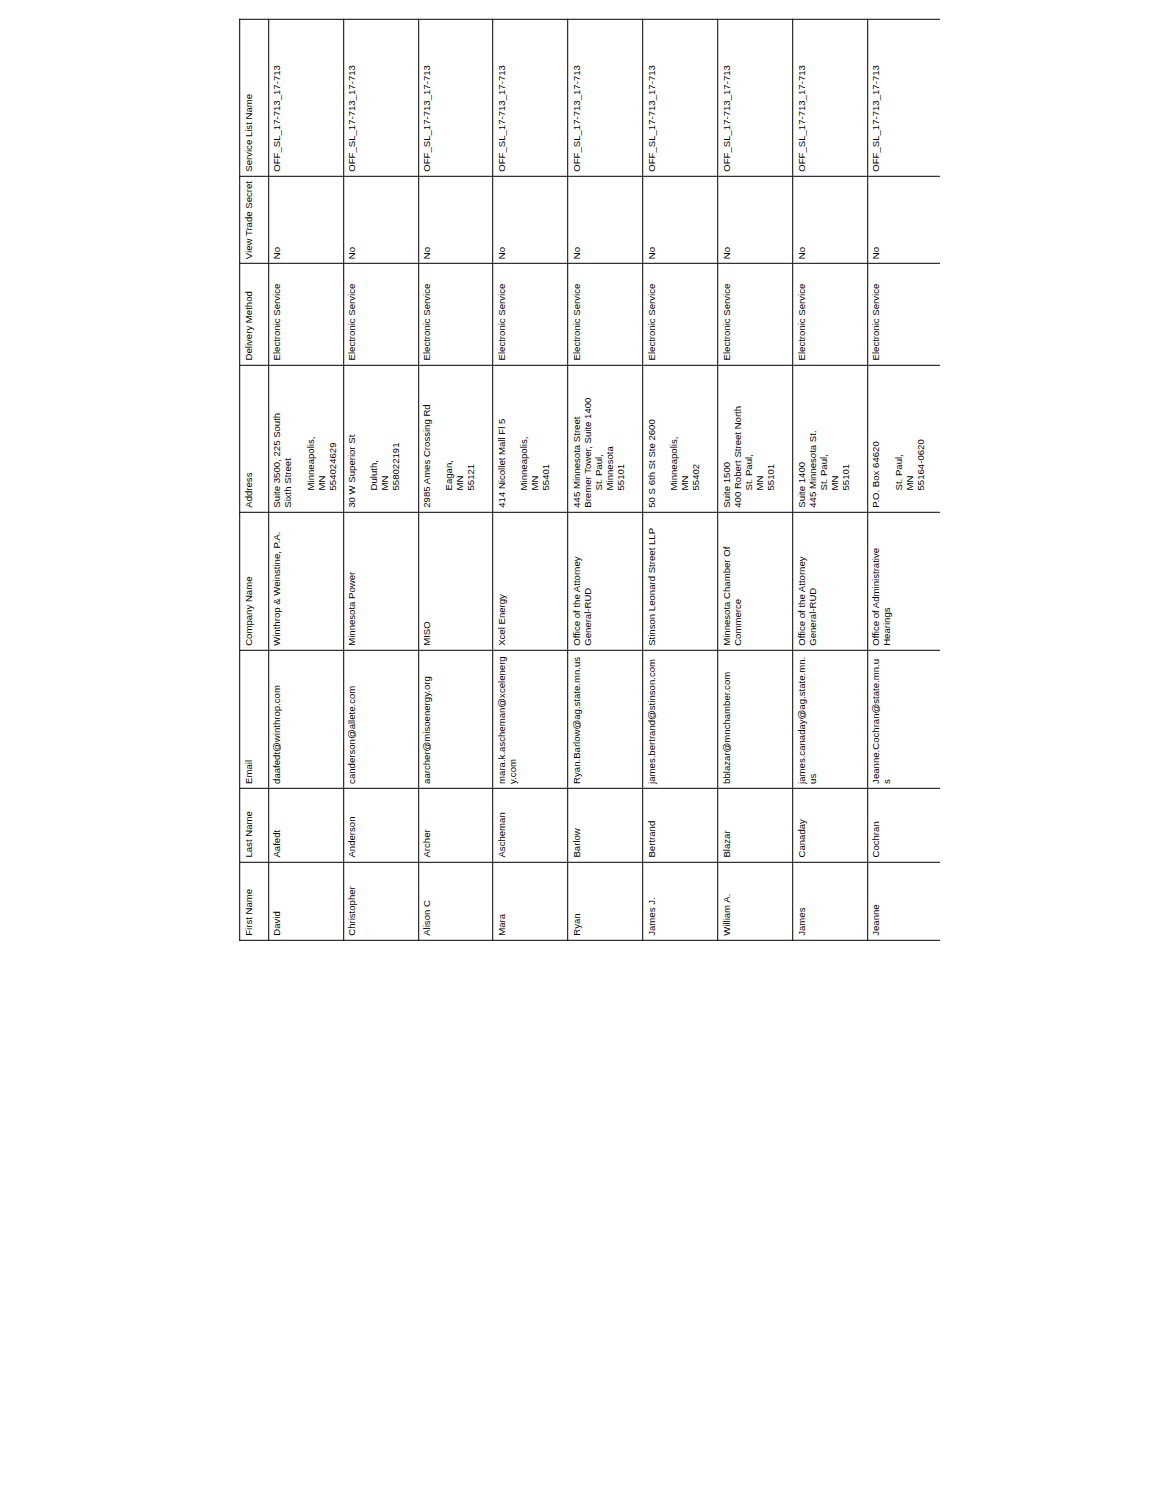| First Name | Last Name | Email | Company Name | Address | Delivery Method | View Trade Secret | Service List Name |
| --- | --- | --- | --- | --- | --- | --- | --- |
| David | Aafedt | daafedt@winthrop.com | Winthrop & Weinstine, P.A. | Suite 3500, 225 South Sixth Street Minneapolis, MN 554024629 | Electronic Service | No | OFF_SL_17-713_17-713 |
| Christopher | Anderson | canderson@allete.com | Minnesota Power | 30 W Superior St Duluth, MN 558022191 | Electronic Service | No | OFF_SL_17-713_17-713 |
| Alison C | Archer | aarcher@misoenergy.org | MISO | 2985 Ames Crossing Rd Eagan, MN 55121 | Electronic Service | No | OFF_SL_17-713_17-713 |
| Mara | Ascheman | mara.k.ascheman@xcelenergy.com | Xcel Energy | 414 Nicollet Mall Fl 5 Minneapolis, MN 55401 | Electronic Service | No | OFF_SL_17-713_17-713 |
| Ryan | Barlow | Ryan.Barlow@ag.state.mn.us | Office of the Attorney General-RUD | 445 Minnesota Street Bremer Tower, Suite 1400 St. Paul, Minnesota 55101 | Electronic Service | No | OFF_SL_17-713_17-713 |
| James J. | Bertrand | james.bertrand@stinson.com | Stinson Leonard Street LLP | 50 S 6th St Ste 2600 Minneapolis, MN 55402 | Electronic Service | No | OFF_SL_17-713_17-713 |
| William A. | Blazar | bblazar@mnchamber.com | Minnesota Chamber Of Commerce | Suite 1500 400 Robert Street North St. Paul, MN 55101 | Electronic Service | No | OFF_SL_17-713_17-713 |
| James | Canaday | james.canaday@ag.state.mn.us | Office of the Attorney General-RUD | Suite 1400 445 Minnesota St. St. Paul, MN 55101 | Electronic Service | No | OFF_SL_17-713_17-713 |
| Jeanne | Cochran | Jeanne.Cochran@state.mn.us | Office of Administrative Hearings | P.O. Box 64620 St. Paul, MN 55164-0620 | Electronic Service | No | OFF_SL_17-713_17-713 |
| John | Coffman | john@johncoffman.net | AARP | 871 Tuxedo Blvd. St, Louis, MO 63119-2044 | Electronic Service | No | OFF_SL_17-713_17-713 |